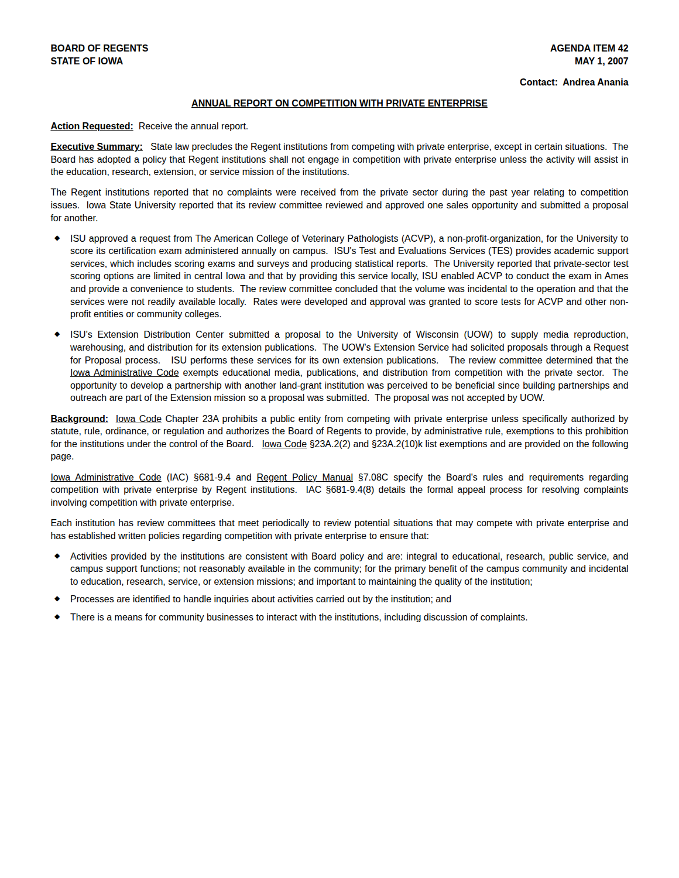BOARD OF REGENTS
STATE OF IOWA
AGENDA ITEM 42
MAY 1, 2007
Contact: Andrea Anania
ANNUAL REPORT ON COMPETITION WITH PRIVATE ENTERPRISE
Action Requested: Receive the annual report.
Executive Summary: State law precludes the Regent institutions from competing with private enterprise, except in certain situations. The Board has adopted a policy that Regent institutions shall not engage in competition with private enterprise unless the activity will assist in the education, research, extension, or service mission of the institutions.
The Regent institutions reported that no complaints were received from the private sector during the past year relating to competition issues. Iowa State University reported that its review committee reviewed and approved one sales opportunity and submitted a proposal for another.
ISU approved a request from The American College of Veterinary Pathologists (ACVP), a non-profit-organization, for the University to score its certification exam administered annually on campus. ISU's Test and Evaluations Services (TES) provides academic support services, which includes scoring exams and surveys and producing statistical reports. The University reported that private-sector test scoring options are limited in central Iowa and that by providing this service locally, ISU enabled ACVP to conduct the exam in Ames and provide a convenience to students. The review committee concluded that the volume was incidental to the operation and that the services were not readily available locally. Rates were developed and approval was granted to score tests for ACVP and other non-profit entities or community colleges.
ISU's Extension Distribution Center submitted a proposal to the University of Wisconsin (UOW) to supply media reproduction, warehousing, and distribution for its extension publications. The UOW's Extension Service had solicited proposals through a Request for Proposal process. ISU performs these services for its own extension publications. The review committee determined that the Iowa Administrative Code exempts educational media, publications, and distribution from competition with the private sector. The opportunity to develop a partnership with another land-grant institution was perceived to be beneficial since building partnerships and outreach are part of the Extension mission so a proposal was submitted. The proposal was not accepted by UOW.
Background: Iowa Code Chapter 23A prohibits a public entity from competing with private enterprise unless specifically authorized by statute, rule, ordinance, or regulation and authorizes the Board of Regents to provide, by administrative rule, exemptions to this prohibition for the institutions under the control of the Board. Iowa Code §23A.2(2) and §23A.2(10)k list exemptions and are provided on the following page.
Iowa Administrative Code (IAC) §681-9.4 and Regent Policy Manual §7.08C specify the Board's rules and requirements regarding competition with private enterprise by Regent institutions. IAC §681-9.4(8) details the formal appeal process for resolving complaints involving competition with private enterprise.
Each institution has review committees that meet periodically to review potential situations that may compete with private enterprise and has established written policies regarding competition with private enterprise to ensure that:
Activities provided by the institutions are consistent with Board policy and are: integral to educational, research, public service, and campus support functions; not reasonably available in the community; for the primary benefit of the campus community and incidental to education, research, service, or extension missions; and important to maintaining the quality of the institution;
Processes are identified to handle inquiries about activities carried out by the institution; and
There is a means for community businesses to interact with the institutions, including discussion of complaints.